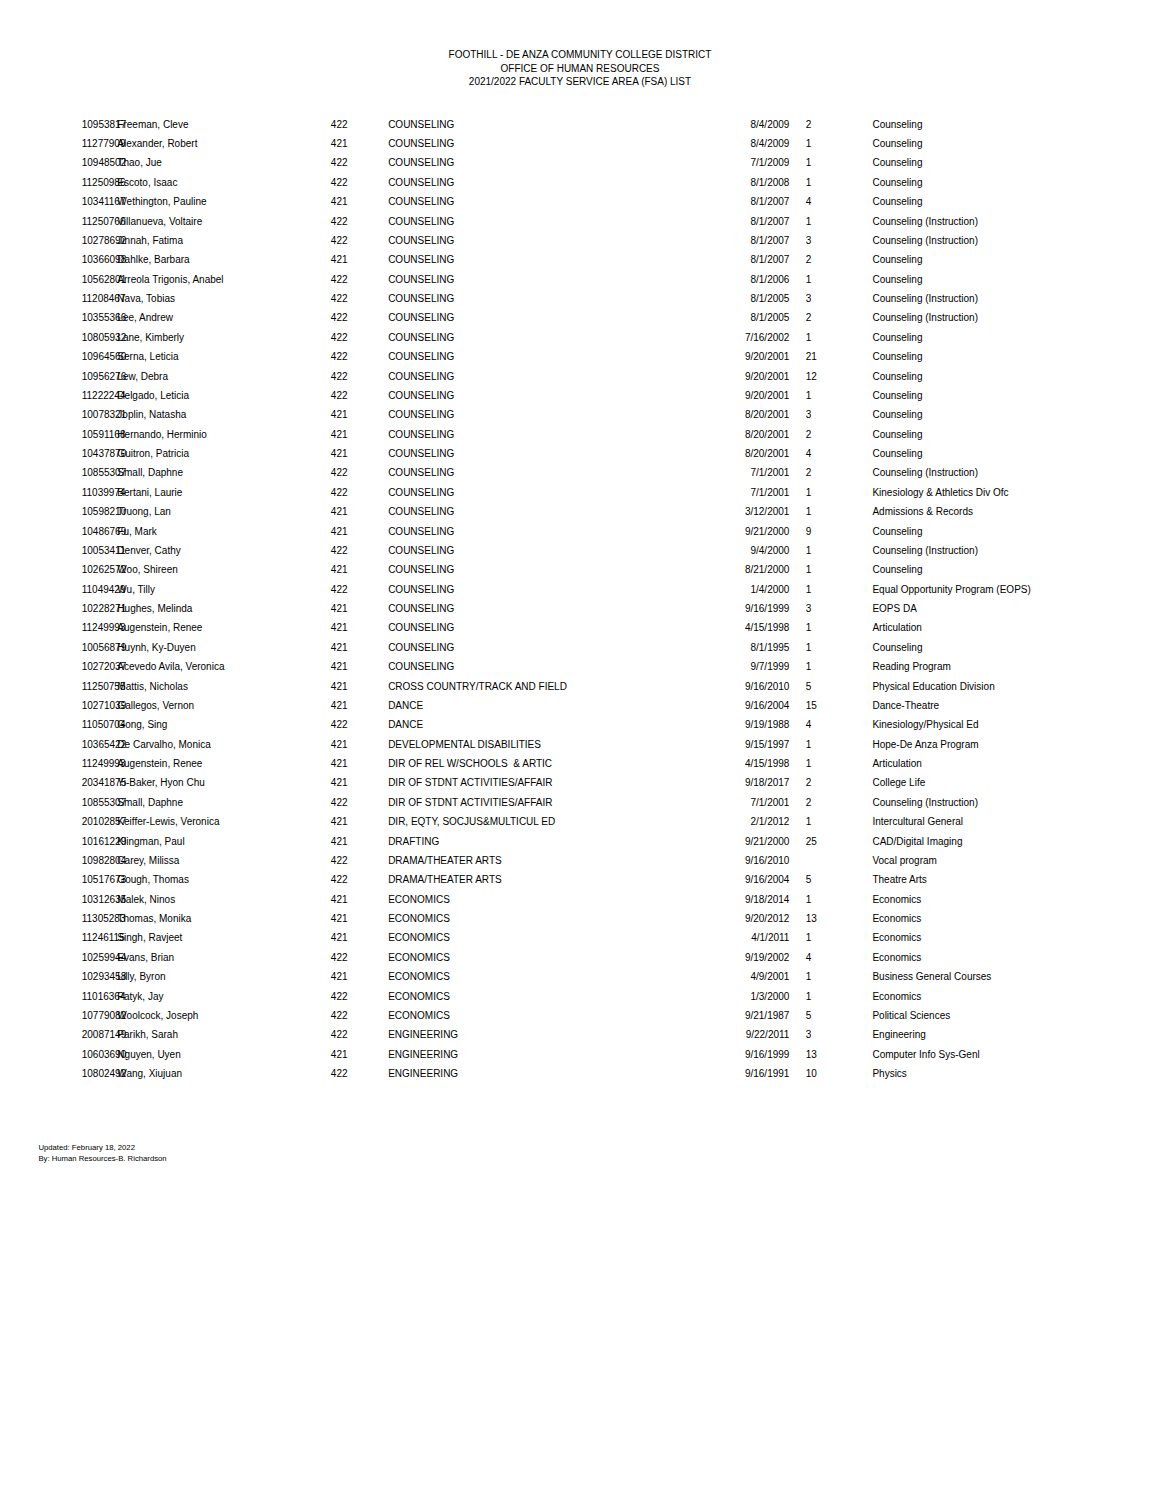FOOTHILL - DE ANZA COMMUNITY COLLEGE DISTRICT
OFFICE OF HUMAN RESOURCES
2021/2022 FACULTY SERVICE AREA (FSA) LIST
| 10953817 | Freeman, Cleve | 422 | COUNSELING | 8/4/2009 | 2 | Counseling |
| 11277909 | Alexander, Robert | 421 | COUNSELING | 8/4/2009 | 1 | Counseling |
| 10948502 | Thao, Jue | 422 | COUNSELING | 7/1/2009 | 1 | Counseling |
| 11250986 | Escoto, Isaac | 422 | COUNSELING | 8/1/2008 | 1 | Counseling |
| 10341167 | Wethington, Pauline | 421 | COUNSELING | 8/1/2007 | 4 | Counseling |
| 11250766 | Villanueva, Voltaire | 422 | COUNSELING | 8/1/2007 | 1 | Counseling (Instruction) |
| 10278692 | Jinnah, Fatima | 422 | COUNSELING | 8/1/2007 | 3 | Counseling (Instruction) |
| 10366098 | Dahlke, Barbara | 421 | COUNSELING | 8/1/2007 | 2 | Counseling |
| 10562801 | Arreola Trigonis, Anabel | 422 | COUNSELING | 8/1/2006 | 1 | Counseling |
| 11208467 | Nava, Tobias | 422 | COUNSELING | 8/1/2005 | 3 | Counseling (Instruction) |
| 10355366 | Lee, Andrew | 422 | COUNSELING | 8/1/2005 | 2 | Counseling (Instruction) |
| 10805932 | Lane, Kimberly | 422 | COUNSELING | 7/16/2002 | 1 | Counseling |
| 10964560 | Serna, Leticia | 422 | COUNSELING | 9/20/2001 | 21 | Counseling |
| 10956276 | Lew, Debra | 422 | COUNSELING | 9/20/2001 | 12 | Counseling |
| 11222244 | Delgado, Leticia | 422 | COUNSELING | 9/20/2001 | 1 | Counseling |
| 10078321 | Joplin, Natasha | 421 | COUNSELING | 8/20/2001 | 3 | Counseling |
| 10591168 | Hernando, Herminio | 421 | COUNSELING | 8/20/2001 | 2 | Counseling |
| 10437870 | Guitron, Patricia | 421 | COUNSELING | 8/20/2001 | 4 | Counseling |
| 10855307 | Small, Daphne | 422 | COUNSELING | 7/1/2001 | 2 | Counseling (Instruction) |
| 11039974 | Bertani, Laurie | 422 | COUNSELING | 7/1/2001 | 1 | Kinesiology & Athletics Div Ofc |
| 10598210 | Truong, Lan | 421 | COUNSELING | 3/12/2001 | 1 | Admissions & Records |
| 10486769 | Fu, Mark | 421 | COUNSELING | 9/21/2000 | 9 | Counseling |
| 10053411 | Denver, Cathy | 422 | COUNSELING | 9/4/2000 | 1 | Counseling (Instruction) |
| 10262572 | Woo, Shireen | 421 | COUNSELING | 8/21/2000 | 1 | Counseling |
| 11049429 | Wu, Tilly | 422 | COUNSELING | 1/4/2000 | 1 | Equal Opportunity Program (EOPS) |
| 10228271 | Hughes, Melinda | 421 | COUNSELING | 9/16/1999 | 3 | EOPS DA |
| 11249993 | Augenstein, Renee | 421 | COUNSELING | 4/15/1998 | 1 | Articulation |
| 10056879 | Huynh, Ky-Duyen | 421 | COUNSELING | 8/1/1995 | 1 | Counseling |
| 10272037 | Acevedo Avila, Veronica | 421 | COUNSELING | 9/7/1999 | 1 | Reading Program |
| 11250755 | Mattis, Nicholas | 421 | CROSS COUNTRY/TRACK AND FIELD | 9/16/2010 | 5 | Physical Education Division |
| 10271039 | Gallegos, Vernon | 421 | DANCE | 9/16/2004 | 15 | Dance-Theatre |
| 11050704 | Gong, Sing | 422 | DANCE | 9/19/1988 | 4 | Kinesiology/Physical Ed |
| 10365422 | De Carvalho, Monica | 421 | DEVELOPMENTAL DISABILITIES | 9/15/1997 | 1 | Hope-De Anza Program |
| 11249993 | Augenstein, Renee | 421 | DIR OF REL W/SCHOOLS & ARTIC | 4/15/1998 | 1 | Articulation |
| 20341875 | Yi-Baker, Hyon Chu | 421 | DIR OF STDNT ACTIVITIES/AFFAIR | 9/18/2017 | 2 | College Life |
| 10855307 | Small, Daphne | 422 | DIR OF STDNT ACTIVITIES/AFFAIR | 7/1/2001 | 2 | Counseling (Instruction) |
| 20102857 | Keiffer-Lewis, Veronica | 421 | DIR, EQTY, SOCJUS&MULTICUL ED | 2/1/2012 | 1 | Intercultural General |
| 10161229 | Klingman, Paul | 421 | DRAFTING | 9/21/2000 | 25 | CAD/Digital Imaging |
| 10982804 | Carey, Milissa | 422 | DRAMA/THEATER ARTS | 9/16/2010 | | Vocal program |
| 10517673 | Gough, Thomas | 422 | DRAMA/THEATER ARTS | 9/16/2004 | 5 | Theatre Arts |
| 10312635 | Malek, Ninos | 421 | ECONOMICS | 9/18/2014 | 1 | Economics |
| 11305283 | Thomas, Monika | 421 | ECONOMICS | 9/20/2012 | 13 | Economics |
| 11246115 | Singh, Ravjeet | 421 | ECONOMICS | 4/1/2011 | 1 | Economics |
| 10259944 | Evans, Brian | 422 | ECONOMICS | 9/19/2002 | 4 | Economics |
| 10293458 | Lilly, Byron | 421 | ECONOMICS | 4/9/2001 | 1 | Business General Courses |
| 11016364 | Patyk, Jay | 422 | ECONOMICS | 1/3/2000 | 1 | Economics |
| 10779082 | Woolcock, Joseph | 422 | ECONOMICS | 9/21/1987 | 5 | Political Sciences |
| 20087149 | Parikh, Sarah | 422 | ENGINEERING | 9/22/2011 | 3 | Engineering |
| 10603690 | Nguyen, Uyen | 421 | ENGINEERING | 9/16/1999 | 13 | Computer Info Sys-Genl |
| 10802492 | Wang, Xiujuan | 422 | ENGINEERING | 9/16/1991 | 10 | Physics |
Updated: February 18, 2022
By: Human Resources-B. Richardson